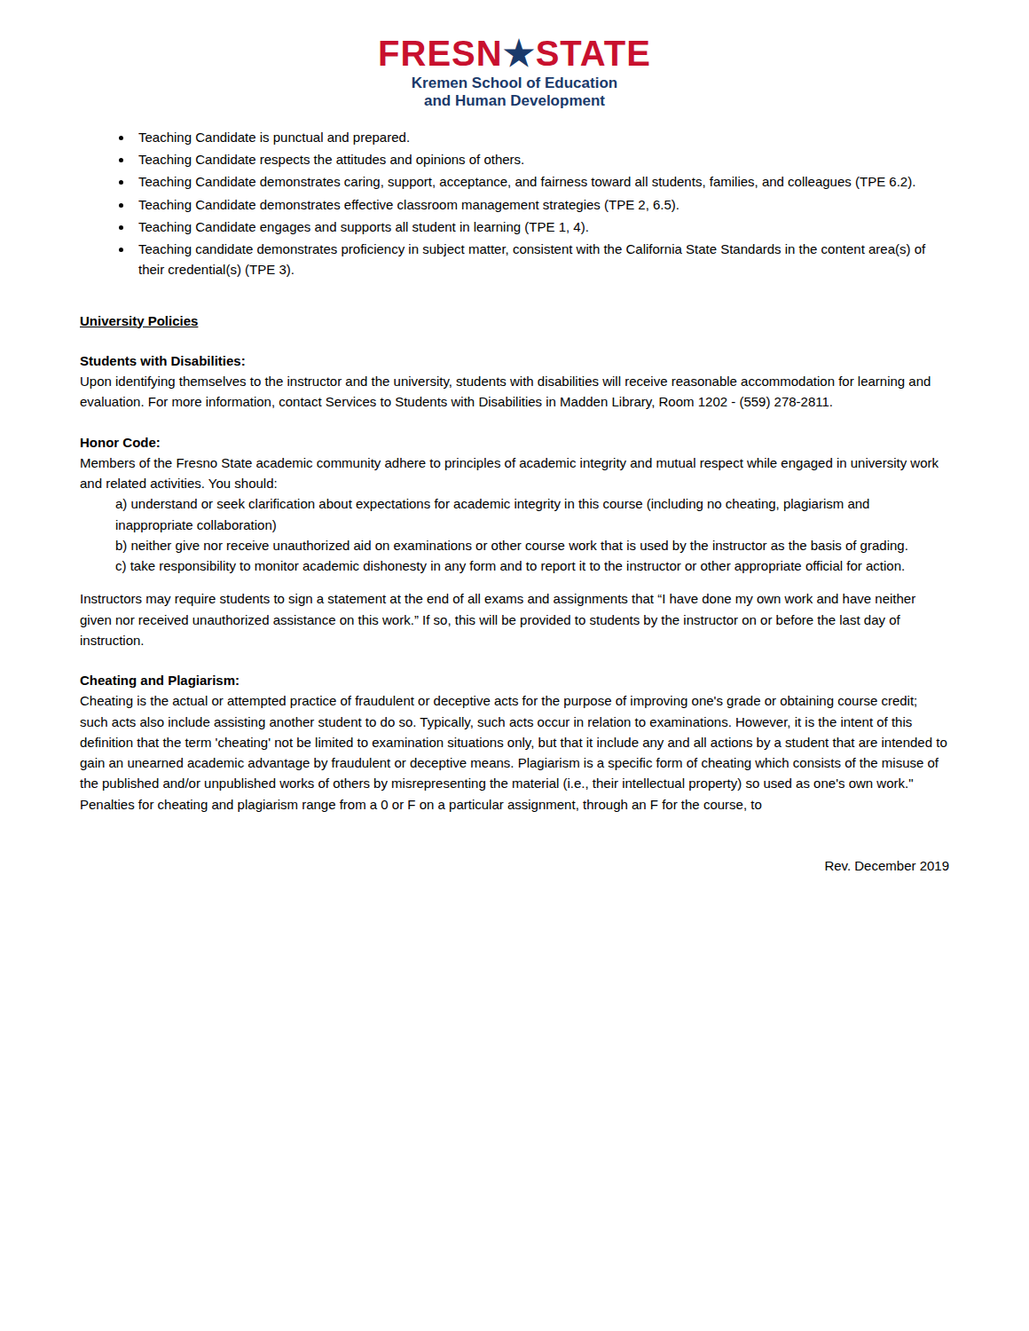FRESN★STATE
Kremen School of Education
and Human Development
Teaching Candidate is punctual and prepared.
Teaching Candidate respects the attitudes and opinions of others.
Teaching Candidate demonstrates caring, support, acceptance, and fairness toward all students, families, and colleagues (TPE 6.2).
Teaching Candidate demonstrates effective classroom management strategies (TPE 2, 6.5).
Teaching Candidate engages and supports all student in learning (TPE 1, 4).
Teaching candidate demonstrates proficiency in subject matter, consistent with the California State Standards in the content area(s) of their credential(s) (TPE 3).
University Policies
Students with Disabilities:
Upon identifying themselves to the instructor and the university, students with disabilities will receive reasonable accommodation for learning and evaluation. For more information, contact Services to Students with Disabilities in Madden Library, Room 1202 - (559) 278-2811.
Honor Code:
Members of the Fresno State academic community adhere to principles of academic integrity and mutual respect while engaged in university work and related activities. You should:
a) understand or seek clarification about expectations for academic integrity in this course (including no cheating, plagiarism and inappropriate collaboration)
b) neither give nor receive unauthorized aid on examinations or other course work that is used by the instructor as the basis of grading.
c) take responsibility to monitor academic dishonesty in any form and to report it to the instructor or other appropriate official for action.
Instructors may require students to sign a statement at the end of all exams and assignments that “I have done my own work and have neither given nor received unauthorized assistance on this work.” If so, this will be provided to students by the instructor on or before the last day of instruction.
Cheating and Plagiarism:
Cheating is the actual or attempted practice of fraudulent or deceptive acts for the purpose of improving one's grade or obtaining course credit; such acts also include assisting another student to do so. Typically, such acts occur in relation to examinations. However, it is the intent of this definition that the term 'cheating' not be limited to examination situations only, but that it include any and all actions by a student that are intended to gain an unearned academic advantage by fraudulent or deceptive means. Plagiarism is a specific form of cheating which consists of the misuse of the published and/or unpublished works of others by misrepresenting the material (i.e., their intellectual property) so used as one's own work." Penalties for cheating and plagiarism range from a 0 or F on a particular assignment, through an F for the course, to
Rev. December 2019